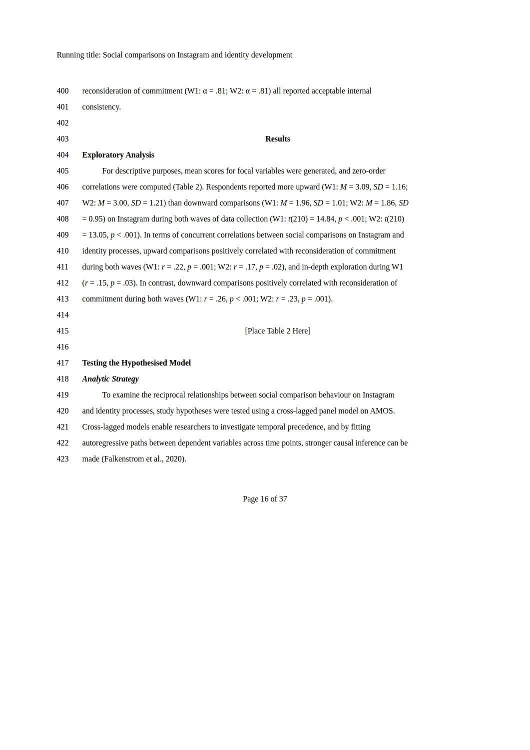Running title: Social comparisons on Instagram and identity development
400 reconsideration of commitment (W1: α = .81; W2: α = .81) all reported acceptable internal
401 consistency.
402
403
Results
404
Exploratory Analysis
405 For descriptive purposes, mean scores for focal variables were generated, and zero-order
406 correlations were computed (Table 2). Respondents reported more upward (W1: M = 3.09, SD = 1.16;
407 W2: M = 3.00, SD = 1.21) than downward comparisons (W1: M = 1.96, SD = 1.01; W2: M = 1.86, SD
408= 0.95) on Instagram during both waves of data collection (W1: t(210) = 14.84, p < .001; W2: t(210)
409= 13.05, p < .001). In terms of concurrent correlations between social comparisons on Instagram and
410 identity processes, upward comparisons positively correlated with reconsideration of commitment
411 during both waves (W1: r = .22, p = .001; W2: r = .17, p = .02), and in-depth exploration during W1
412(r = .15, p = .03). In contrast, downward comparisons positively correlated with reconsideration of
413 commitment during both waves (W1: r = .26, p < .001; W2: r = .23, p = .001).
414
415[Place Table 2 Here]
416
417
Testing the Hypothesised Model
418
Analytic Strategy
419 To examine the reciprocal relationships between social comparison behaviour on Instagram
420 and identity processes, study hypotheses were tested using a cross-lagged panel model on AMOS.
421 Cross-lagged models enable researchers to investigate temporal precedence, and by fitting
422 autoregressive paths between dependent variables across time points, stronger causal inference can be
423 made (Falkenstrom et al., 2020).
Page 16 of 37